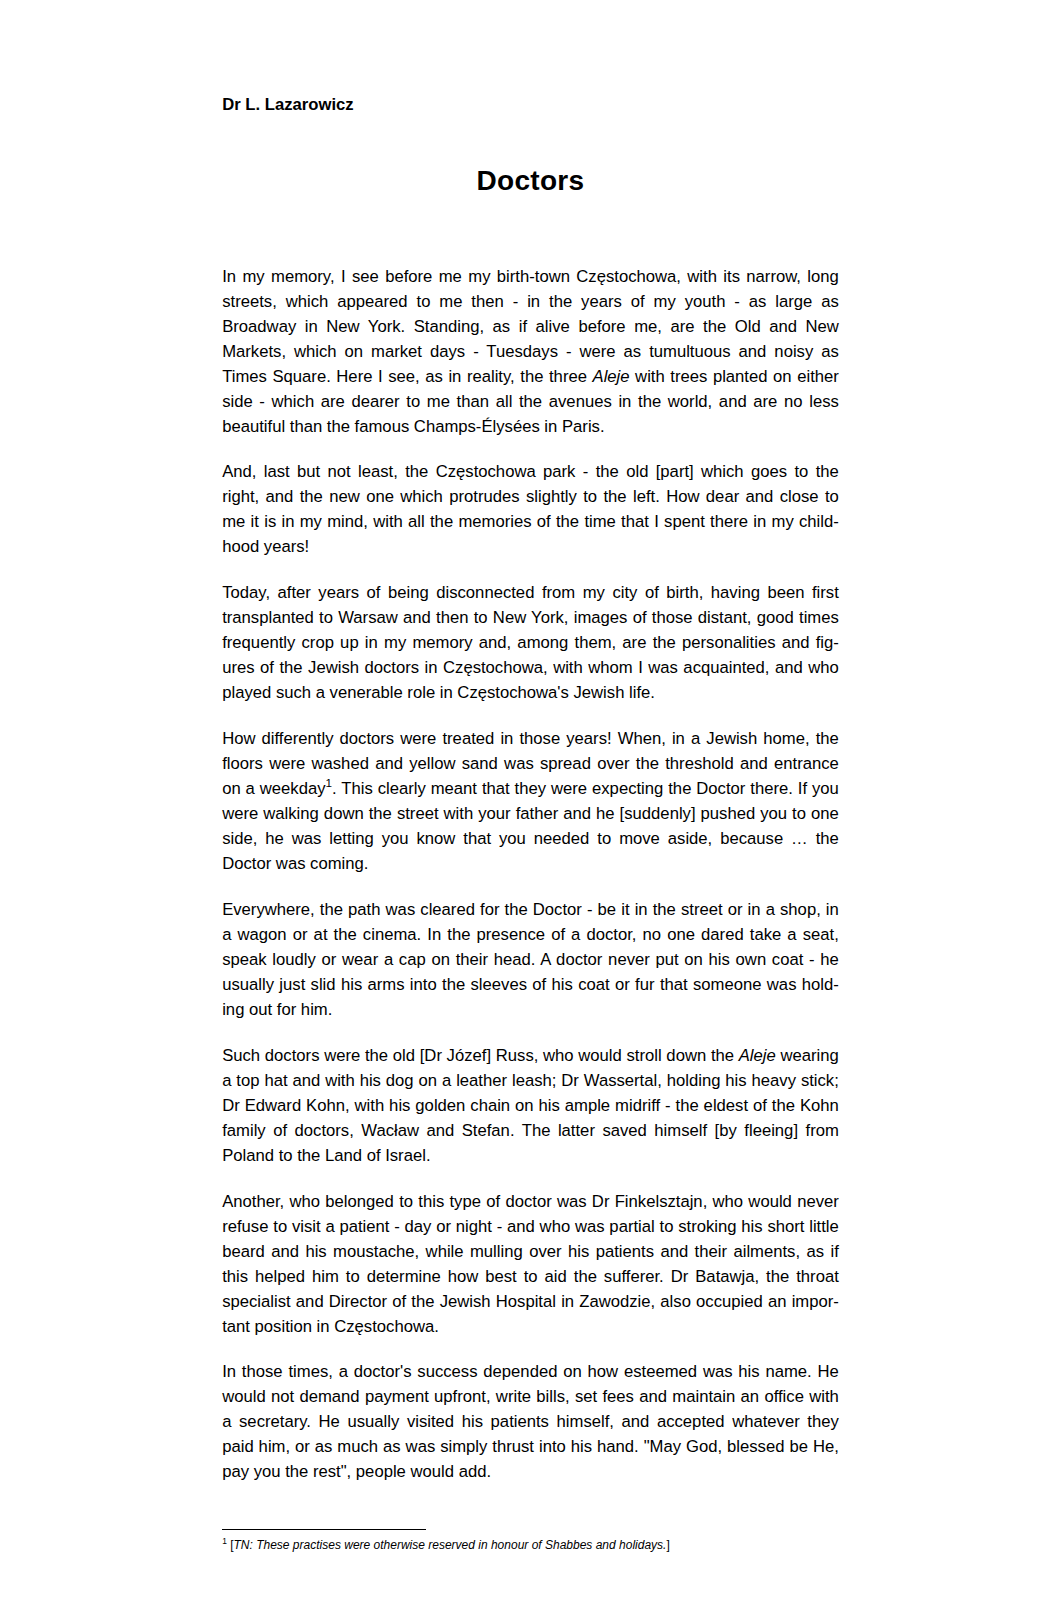Dr L. Lazarowicz
Doctors
In my memory, I see before me my birth-town Częstochowa, with its narrow, long streets, which appeared to me then - in the years of my youth - as large as Broadway in New York. Standing, as if alive before me, are the Old and New Markets, which on market days - Tuesdays - were as tumultuous and noisy as Times Square. Here I see, as in reality, the three Aleje with trees planted on either side - which are dearer to me than all the avenues in the world, and are no less beautiful than the famous Champs-Élysées in Paris.
And, last but not least, the Częstochowa park - the old [part] which goes to the right, and the new one which protrudes slightly to the left. How dear and close to me it is in my mind, with all the memories of the time that I spent there in my childhood years!
Today, after years of being disconnected from my city of birth, having been first transplanted to Warsaw and then to New York, images of those distant, good times frequently crop up in my memory and, among them, are the personalities and figures of the Jewish doctors in Częstochowa, with whom I was acquainted, and who played such a venerable role in Częstochowa's Jewish life.
How differently doctors were treated in those years! When, in a Jewish home, the floors were washed and yellow sand was spread over the threshold and entrance on a weekday1. This clearly meant that they were expecting the Doctor there. If you were walking down the street with your father and he [suddenly] pushed you to one side, he was letting you know that you needed to move aside, because … the Doctor was coming.
Everywhere, the path was cleared for the Doctor - be it in the street or in a shop, in a wagon or at the cinema. In the presence of a doctor, no one dared take a seat, speak loudly or wear a cap on their head. A doctor never put on his own coat - he usually just slid his arms into the sleeves of his coat or fur that someone was holding out for him.
Such doctors were the old [Dr Józef] Russ, who would stroll down the Aleje wearing a top hat and with his dog on a leather leash; Dr Wassertal, holding his heavy stick; Dr Edward Kohn, with his golden chain on his ample midriff - the eldest of the Kohn family of doctors, Wacław and Stefan. The latter saved himself [by fleeing] from Poland to the Land of Israel.
Another, who belonged to this type of doctor was Dr Finkelsztajn, who would never refuse to visit a patient - day or night - and who was partial to stroking his short little beard and his moustache, while mulling over his patients and their ailments, as if this helped him to determine how best to aid the sufferer. Dr Batawja, the throat specialist and Director of the Jewish Hospital in Zawodzie, also occupied an important position in Częstochowa.
In those times, a doctor's success depended on how esteemed was his name. He would not demand payment upfront, write bills, set fees and maintain an office with a secretary. He usually visited his patients himself, and accepted whatever they paid him, or as much as was simply thrust into his hand. "May God, blessed be He, pay you the rest", people would add.
1 [TN: These practises were otherwise reserved in honour of Shabbes and holidays.]